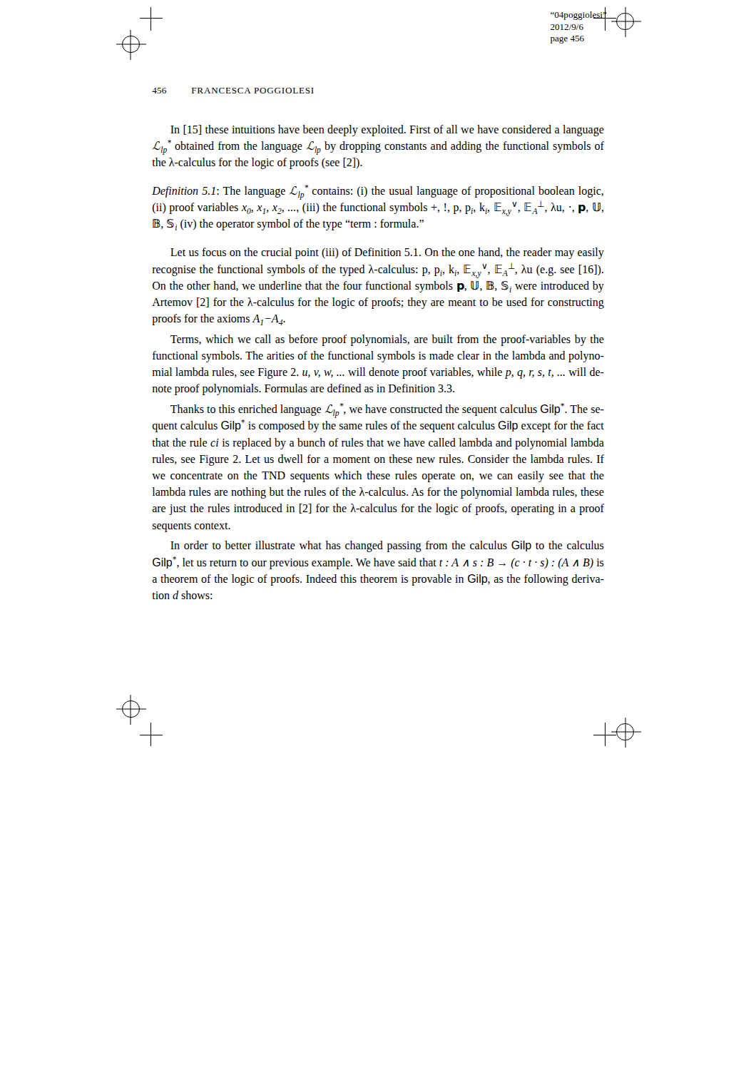“04poggiolesi”
2012/9/6
page 456
456 Francesca Poggiolesi
In [15] these intuitions have been deeply exploited. First of all we have considered a language ℒlp* obtained from the language ℒlp by dropping constants and adding the functional symbols of the λ-calculus for the logic of proofs (see [2]).
Definition 5.1: The language ℒlp* contains: (i) the usual language of propositional boolean logic, (ii) proof variables x0, x1, x2, ..., (iii) the functional symbols +, !, p, pi, ki, 𝔼x,y∨, 𝔼A⊥, λu, ·, 𝗽, 𝕌, 𝔹, 𝕊i (iv) the operator symbol of the type “term : formula.”
Let us focus on the crucial point (iii) of Definition 5.1. On the one hand, the reader may easily recognise the functional symbols of the typed λ-calculus: p, pi, ki, 𝔼x,y∨, 𝔼A⊥, λu (e.g. see [16]). On the other hand, we underline that the four functional symbols 𝗽, 𝕌, 𝔹, 𝕊i were introduced by Artemov [2] for the λ-calculus for the logic of proofs; they are meant to be used for constructing proofs for the axioms A1−A4.
Terms, which we call as before proof polynomials, are built from the proof-variables by the functional symbols. The arities of the functional symbols is made clear in the lambda and polynomial lambda rules, see Figure 2. u, v, w, ... will denote proof variables, while p, q, r, s, t, ... will denote proof polynomials. Formulas are defined as in Definition 3.3.
Thanks to this enriched language ℒlp*, we have constructed the sequent calculus Gilp*. The sequent calculus Gilp* is composed by the same rules of the sequent calculus Gilp except for the fact that the rule ci is replaced by a bunch of rules that we have called lambda and polynomial lambda rules, see Figure 2. Let us dwell for a moment on these new rules. Consider the lambda rules. If we concentrate on the TND sequents which these rules operate on, we can easily see that the lambda rules are nothing but the rules of the λ-calculus. As for the polynomial lambda rules, these are just the rules introduced in [2] for the λ-calculus for the logic of proofs, operating in a proof sequents context.
In order to better illustrate what has changed passing from the calculus Gilp to the calculus Gilp*, let us return to our previous example. We have said that t : A ∧ s : B → (c · t · s) : (A ∧ B) is a theorem of the logic of proofs. Indeed this theorem is provable in Gilp, as the following derivation d shows: